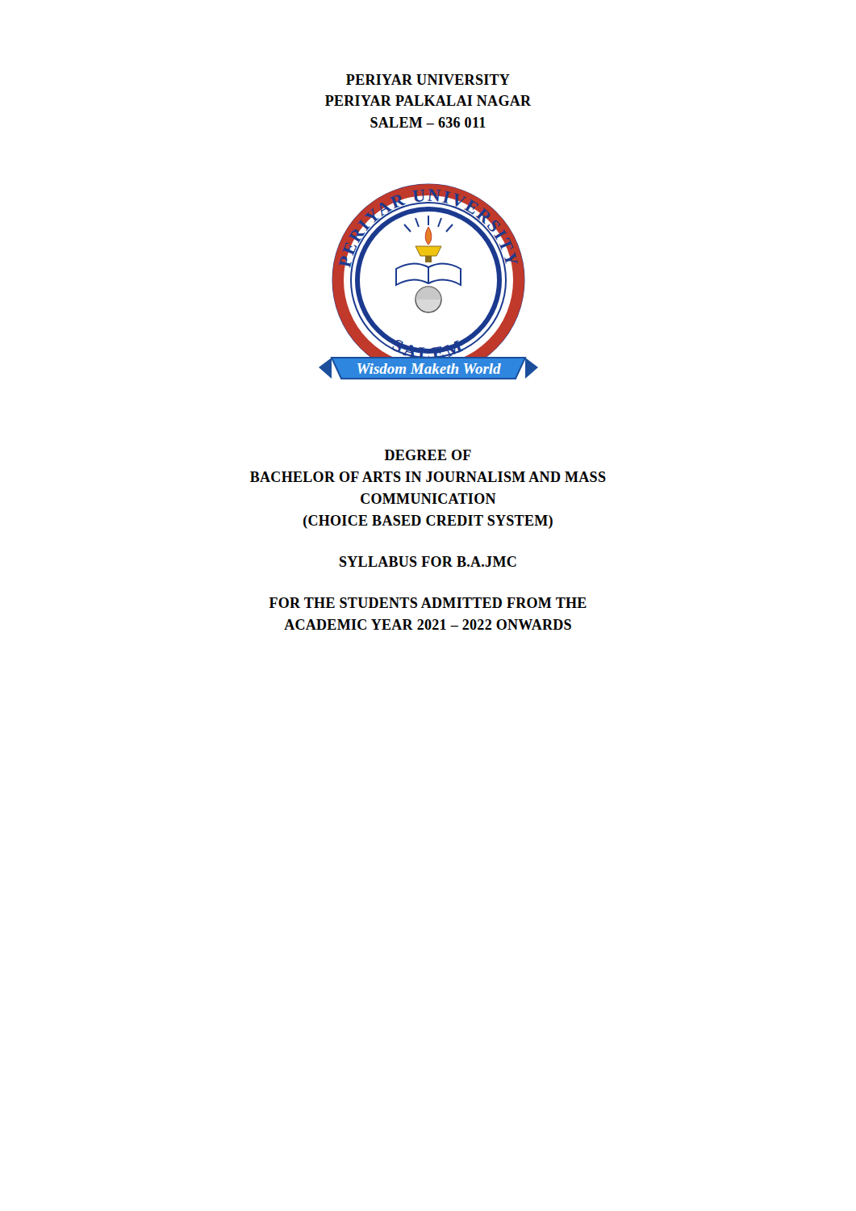PERIYAR UNIVERSITY
PERIYAR PALKALAI NAGAR
SALEM – 636 011
PERIYAR UNIVERSITY SALEM Wisdom Maketh World
DEGREE OF
BACHELOR OF ARTS IN JOURNALISM AND MASS COMMUNICATION
(CHOICE BASED CREDIT SYSTEM)
SYLLABUS FOR B.A.JMC
FOR THE STUDENTS ADMITTED FROM THE
ACADEMIC YEAR 2021 – 2022 ONWARDS